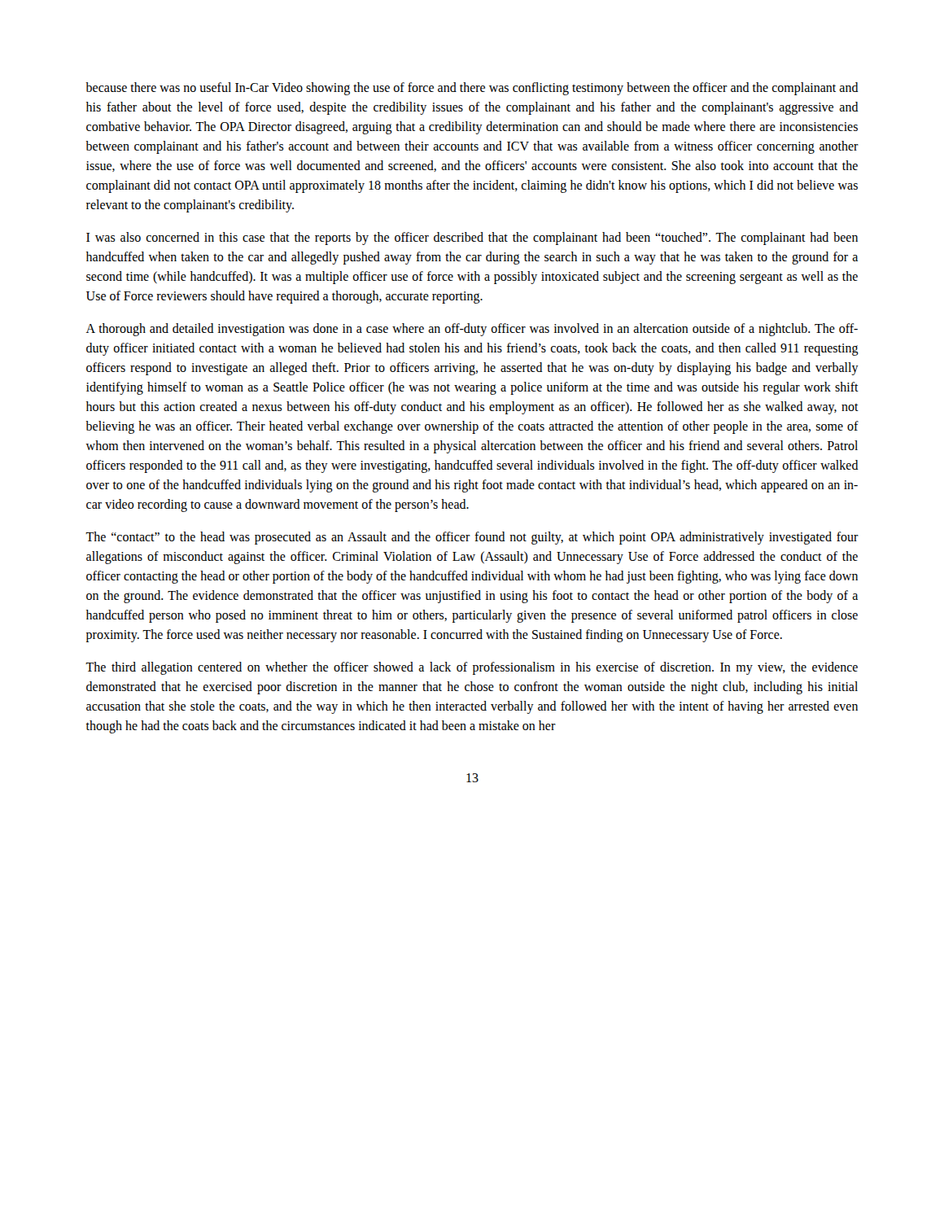because there was no useful In-Car Video showing the use of force and there was conflicting testimony between the officer and the complainant and his father about the level of force used, despite the credibility issues of the complainant and his father and the complainant's aggressive and combative behavior. The OPA Director disagreed, arguing that a credibility determination can and should be made where there are inconsistencies between complainant and his father's account and between their accounts and ICV that was available from a witness officer concerning another issue, where the use of force was well documented and screened, and the officers' accounts were consistent. She also took into account that the complainant did not contact OPA until approximately 18 months after the incident, claiming he didn't know his options, which I did not believe was relevant to the complainant's credibility.
I was also concerned in this case that the reports by the officer described that the complainant had been “touched”. The complainant had been handcuffed when taken to the car and allegedly pushed away from the car during the search in such a way that he was taken to the ground for a second time (while handcuffed). It was a multiple officer use of force with a possibly intoxicated subject and the screening sergeant as well as the Use of Force reviewers should have required a thorough, accurate reporting.
A thorough and detailed investigation was done in a case where an off-duty officer was involved in an altercation outside of a nightclub. The off-duty officer initiated contact with a woman he believed had stolen his and his friend’s coats, took back the coats, and then called 911 requesting officers respond to investigate an alleged theft. Prior to officers arriving, he asserted that he was on-duty by displaying his badge and verbally identifying himself to woman as a Seattle Police officer (he was not wearing a police uniform at the time and was outside his regular work shift hours but this action created a nexus between his off-duty conduct and his employment as an officer). He followed her as she walked away, not believing he was an officer. Their heated verbal exchange over ownership of the coats attracted the attention of other people in the area, some of whom then intervened on the woman’s behalf. This resulted in a physical altercation between the officer and his friend and several others. Patrol officers responded to the 911 call and, as they were investigating, handcuffed several individuals involved in the fight. The off-duty officer walked over to one of the handcuffed individuals lying on the ground and his right foot made contact with that individual’s head, which appeared on an in-car video recording to cause a downward movement of the person’s head.
The “contact” to the head was prosecuted as an Assault and the officer found not guilty, at which point OPA administratively investigated four allegations of misconduct against the officer. Criminal Violation of Law (Assault) and Unnecessary Use of Force addressed the conduct of the officer contacting the head or other portion of the body of the handcuffed individual with whom he had just been fighting, who was lying face down on the ground. The evidence demonstrated that the officer was unjustified in using his foot to contact the head or other portion of the body of a handcuffed person who posed no imminent threat to him or others, particularly given the presence of several uniformed patrol officers in close proximity. The force used was neither necessary nor reasonable. I concurred with the Sustained finding on Unnecessary Use of Force.
The third allegation centered on whether the officer showed a lack of professionalism in his exercise of discretion. In my view, the evidence demonstrated that he exercised poor discretion in the manner that he chose to confront the woman outside the night club, including his initial accusation that she stole the coats, and the way in which he then interacted verbally and followed her with the intent of having her arrested even though he had the coats back and the circumstances indicated it had been a mistake on her
13